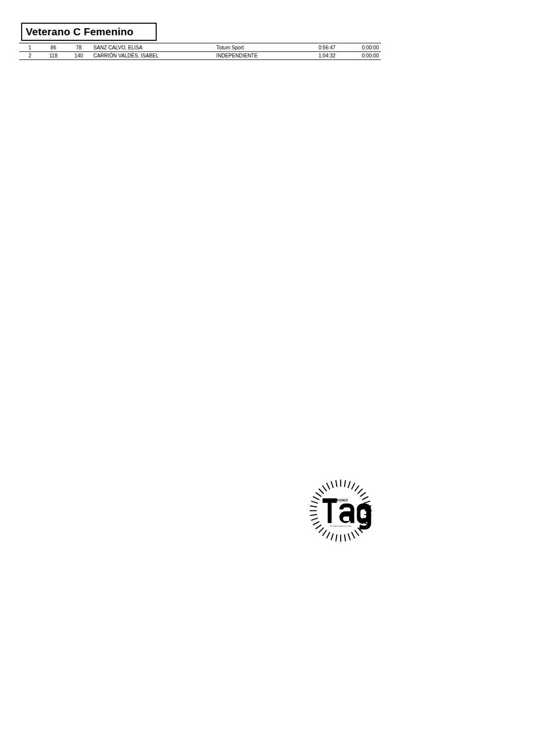Veterano C Femenino
| 1 | 86 | 78 | SANZ CALVO, ELISA | Totum Sport | 0:56:47 | 0:00:00 |
| 2 | 118 | 140 | CARRIÓN VALDÉS, ISABEL | INDEPENDIENTE | 1:04:32 | 0:00:00 |
CRONO the right measure of time